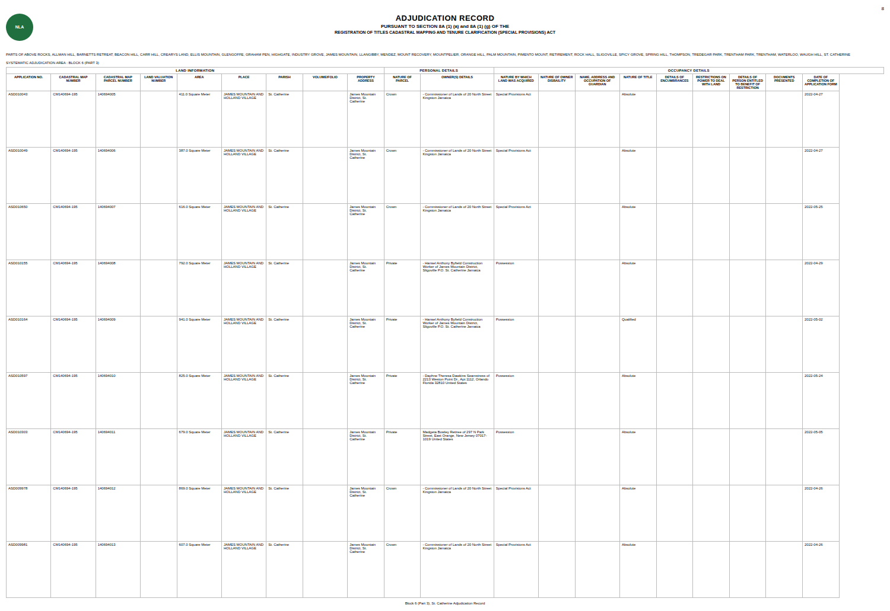8
NLA
ADJUDICATION RECORD
PURSUANT TO SECTION 8A (1) (a) and 8A (1) (g) OF THE
REGISTRATION OF TITLES CADASTRAL MAPPING AND TENURE CLARIFICATION (SPECIAL PROVISIONS) ACT
PARTS OF ABOVE ROCKS, ALLMAN HILL, BARNETTS RETREAT, BEACON HILL, CARR HILL, CREARYS LAND, ELLIS MOUNTAIN, GLENGOFFE, GRAHAM PEN, HIGHGATE, INDUSTRY GROVE, JAMES MOUNTAIN, LLANGIBBY, MENDEZ, MOUNT RECOVERY, MOUNTPELIER, ORANGE HILL, PALM MOUNTAIN, PIMENTO MOUNT, RETIREMENT, ROCK HALL, SLIGOVILLE, SPICY GROVE, SPRING HILL, THOMPSON, TREDEGAR PARK, TRENTHAM PARK, TRENTHAM, WATERLOO, WAUGH HILL, ST. CATHERINE
SYSTEMATIC ADJUDICATION AREA : BLOCK 6 (PART 3)
| LAND INFORMATION | PERSONAL DETAILS | OCCUPANCY DETAILS |
| --- | --- | --- |
| APPLICATION NO. | CADASTRAL MAP NUMBER | CADASTRAL MAP PARCEL NUMBER | LAND VALUATION NUMBER | AREA | PLACE | PARISH | VOLUME/FOLIO | PROPERTY ADDRESS | NATURE OF PARCEL | OWNER(S) DETAILS | NATURE BY WHICH LAND WAS ACQUIRED | NATURE OF OWNER DISBAILITY | NAME, ADDRESS AND OCCUPATION OF GUARDIAN | NATURE OF TITLE | DETAILS OF ENCUMBRANCES | RESTRICTIONS ON POWER TO DEAL WITH LAND | DETAILS OF PERSON ENTITLED TO BENEFIT OF RESTRICTION | DOCUMENTS PRESENTED | DATE OF COMPLETION OF APPLICATION FORM |
| ASD010043 | CM140694-195 | 140694005 | | 411.0 Square Meter | JAMES MOUNTAIN AND HOLLAND VILLAGE | St. Catherine | | James Mountain District, St. Catherine | Crown | - Commissioner of Lands of 20 North Street Kingston Jamaica | Special Provisions Act | | | Absolute | | | | | 2022-04-27 |
| ASD010049 | CM140694-195 | 140694006 | | 387.0 Square Meter | JAMES MOUNTAIN AND HOLLAND VILLAGE | St. Catherine | | James Mountain District, St. Catherine | Crown | - Commissioner of Lands of 20 North Street Kingston Jamaica | Special Provisions Act | | | Absolute | | | | | 2022-04-27 |
| ASD010650 | CM140694-195 | 140694007 | | 616.0 Square Meter | JAMES MOUNTAIN AND HOLLAND VILLAGE | St. Catherine | | James Mountain District, St. Catherine | Crown | - Commissioner of Lands of 20 North Street Kingston Jamaica | Special Provisions Act | | | Absolute | | | | | 2022-05-25 |
| ASD010155 | CM140694-195 | 140694008 | | 792.0 Square Meter | JAMES MOUNTAIN AND HOLLAND VILLAGE | St. Catherine | | James Mountain District, St. Catherine | Private | - Hansel Anthony Byfield Construction Worker of James Mountain District, Sligoville P.O. St. Catherine Jamaica | Possession | | | Absolute | | | | | 2022-04-29 |
| ASD010164 | CM140694-195 | 140694009 | | 941.0 Square Meter | JAMES MOUNTAIN AND HOLLAND VILLAGE | St. Catherine | | James Mountain District, St. Catherine | Private | - Hansel Anthony Byfield Construction Worker of James Mountain District, Sligoville P.O. St. Catherine Jamaica | Possession | | | Qualified | | | | | 2022-05-02 |
| ASD010597 | CM140694-195 | 140694010 | | 825.0 Square Meter | JAMES MOUNTAIN AND HOLLAND VILLAGE | St. Catherine | | James Mountain District, St. Catherine | Private | - Daphne Theresa Dawkins Seamstress of 2213 Weston Point Dr., Apt 1112, Orlando Florida 32810 United States | Possession | | | Absolute | | | | | 2022-05-24 |
| ASD010303 | CM140694-195 | 140694011 | | 679.0 Square Meter | JAMES MOUNTAIN AND HOLLAND VILLAGE | St. Catherine | | James Mountain District, St. Catherine | Private | Madgeta Bowley Retiree of 297 N Park Street, East Orange, New Jersey 07017-1019 United States | Possession | | | Absolute | | | | | 2022-05-05 |
| ASD009978 | CM140694-195 | 140694012 | | 869.0 Square Meter | JAMES MOUNTAIN AND HOLLAND VILLAGE | St. Catherine | | James Mountain District, St. Catherine | Crown | - Commissioner of Lands of 20 North Street Kingston Jamaica | Special Provisions Act | | | Absolute | | | | | 2022-04-26 |
| ASD009981 | CM140694-195 | 140694013 | | 607.0 Square Meter | JAMES MOUNTAIN AND HOLLAND VILLAGE | St. Catherine | | James Mountain District, St. Catherine | Crown | - Commissioner of Lands of 20 North Street Kingston Jamaica | Special Provisions Act | | | Absolute | | | | | 2022-04-26 |
Block 6 (Part 3), St. Catherine Adjudication Record